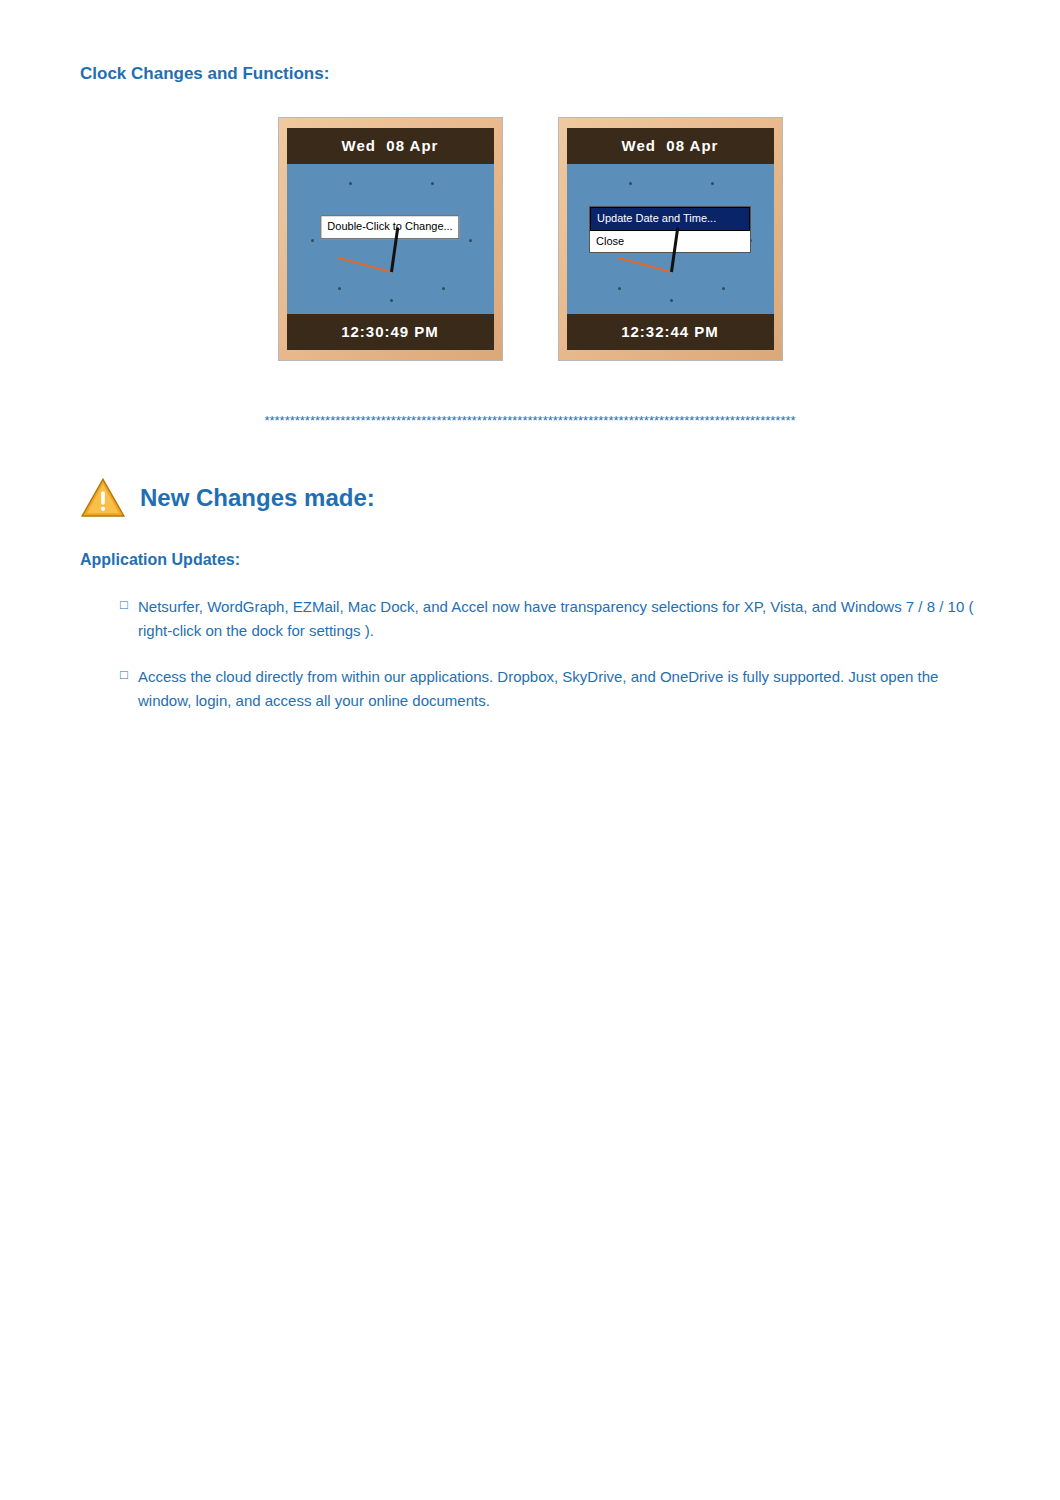Clock Changes and Functions:
Wed 08 Apr
Double-Click to Change...
12:30:49 PM
Wed 08 Apr
Update Date and Time...
Close
12:32:44 PM
*********************************************************************************************************
New Changes made:
Application Updates:
Netsurfer, WordGraph, EZMail, Mac Dock, and Accel now have transparency selections for XP, Vista, and Windows 7 / 8 / 10 ( right-click on the dock for settings ).
Access the cloud directly from within our applications. Dropbox, SkyDrive, and OneDrive is fully supported. Just open the window, login, and access all your online documents.